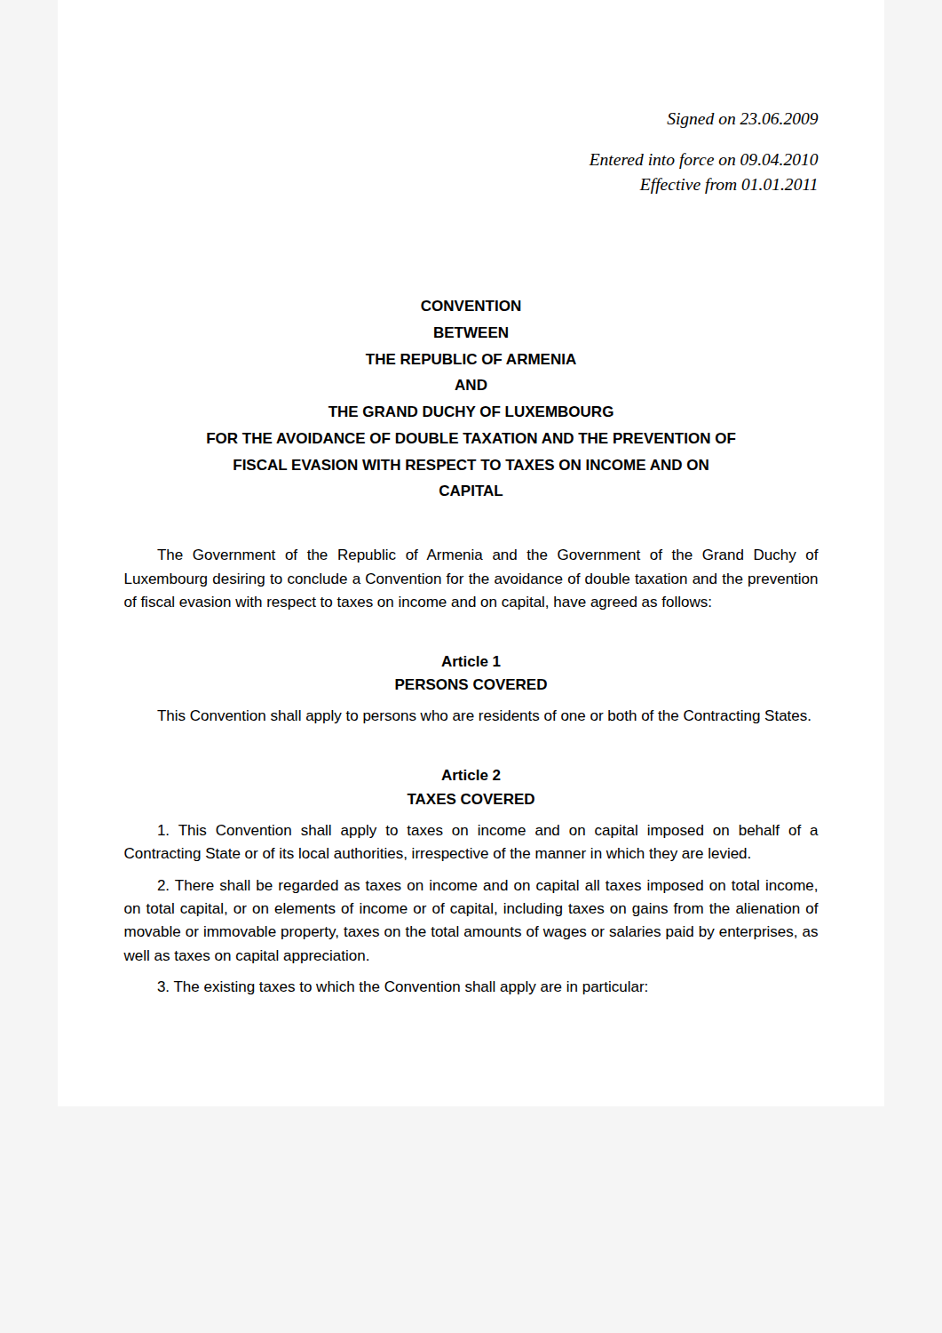Signed on 23.06.2009
Entered into force on 09.04.2010
Effective from 01.01.2011
Convention between the Republic of Armenia and the Grand Duchy of Luxembourg for the avoidance of double taxation and the prevention of fiscal evasion with respect to taxes on income and on capital
The Government of the Republic of Armenia and the Government of the Grand Duchy of Luxembourg desiring to conclude a Convention for the avoidance of double taxation and the prevention of fiscal evasion with respect to taxes on income and on capital, have agreed as follows:
Article 1 Persons Covered
This Convention shall apply to persons who are residents of one or both of the Contracting States.
Article 2 Taxes Covered
1. This Convention shall apply to taxes on income and on capital imposed on behalf of a Contracting State or of its local authorities, irrespective of the manner in which they are levied.
2. There shall be regarded as taxes on income and on capital all taxes imposed on total income, on total capital, or on elements of income or of capital, including taxes on gains from the alienation of movable or immovable property, taxes on the total amounts of wages or salaries paid by enterprises, as well as taxes on capital appreciation.
3. The existing taxes to which the Convention shall apply are in particular: